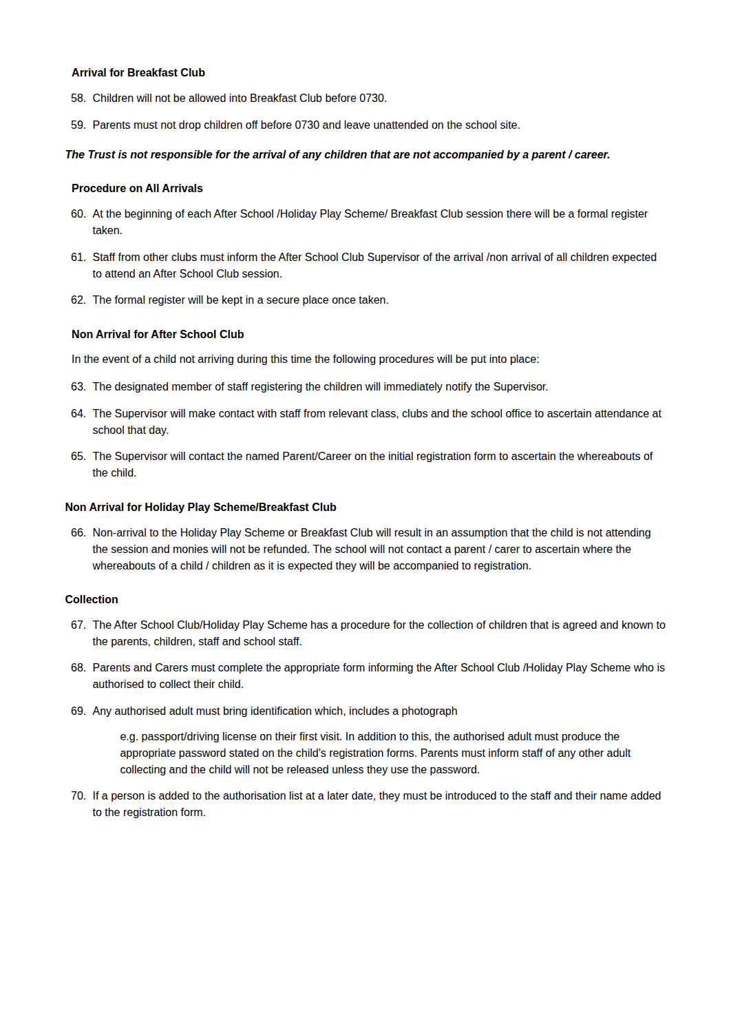Arrival for Breakfast Club
Children will not be allowed into Breakfast Club before 0730.
Parents must not drop children off before 0730 and leave unattended on the school site.
The Trust is not responsible for the arrival of any children that are not accompanied by a parent / career.
Procedure on All Arrivals
At the beginning of each After School /Holiday Play Scheme/ Breakfast Club session there will be a formal register taken.
Staff from other clubs must inform the After School Club Supervisor of the arrival /non arrival of all children expected to attend an After School Club session.
The formal register will be kept in a secure place once taken.
Non Arrival for After School Club
In the event of a child not arriving during this time the following procedures will be put into place:
The designated member of staff registering the children will immediately notify the Supervisor.
The Supervisor will make contact with staff from relevant class, clubs and the school office to ascertain attendance at school that day.
The Supervisor will contact the named Parent/Career on the initial registration form to ascertain the whereabouts of the child.
Non Arrival for Holiday Play Scheme/Breakfast Club
Non-arrival to the Holiday Play Scheme or Breakfast Club will result in an assumption that the child is not attending the session and monies will not be refunded. The school will not contact a parent / carer to ascertain where the whereabouts of a child / children as it is expected they will be accompanied to registration.
Collection
The After School Club/Holiday Play Scheme has a procedure for the collection of children that is agreed and known to the parents, children, staff and school staff.
Parents and Carers must complete the appropriate form informing the After School Club /Holiday Play Scheme who is authorised to collect their child.
Any authorised adult must bring identification which, includes a photograph
e.g. passport/driving license on their first visit. In addition to this, the authorised adult must produce the appropriate password stated on the child's registration forms. Parents must inform staff of any other adult collecting and the child will not be released unless they use the password.
If a person is added to the authorisation list at a later date, they must be introduced to the staff and their name added to the registration form.